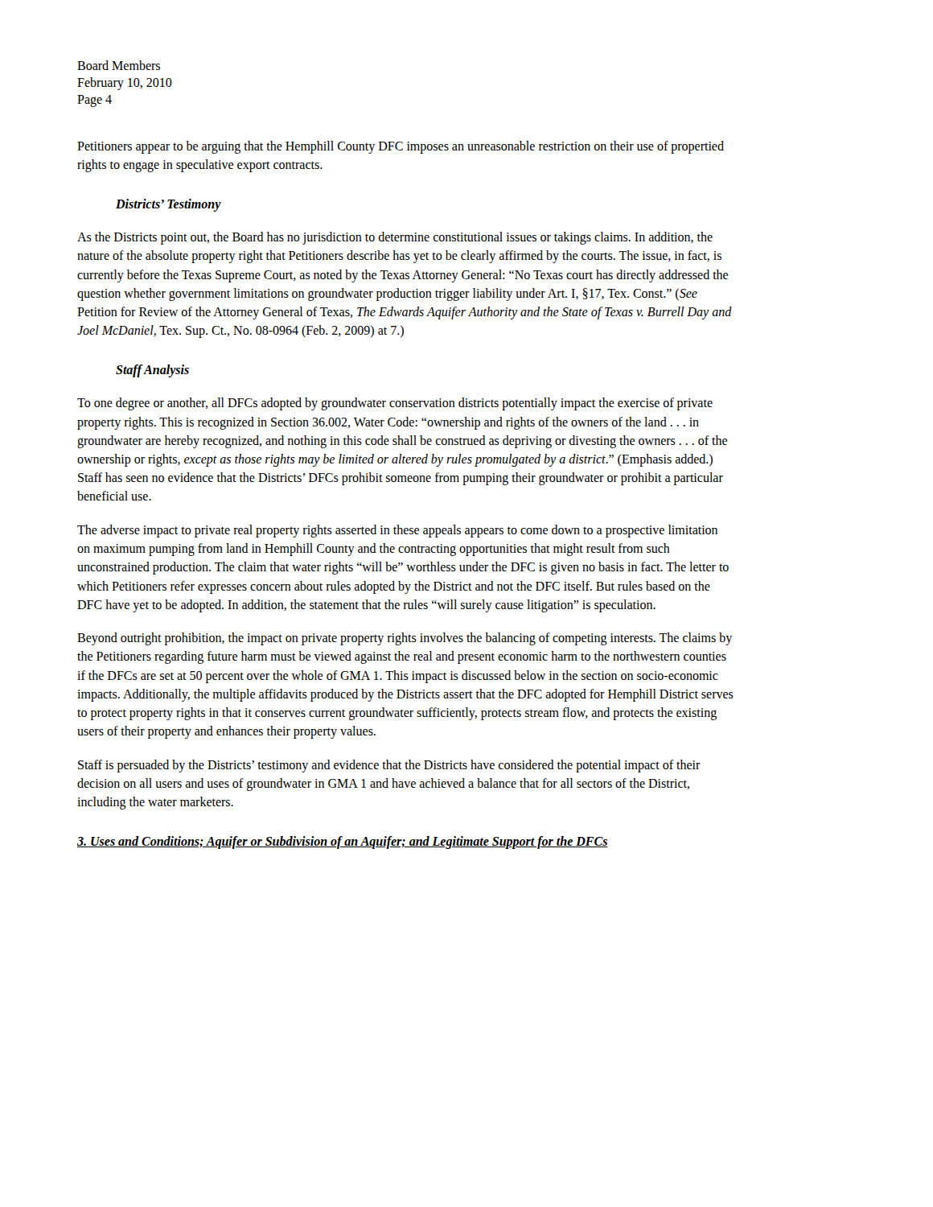Board Members
February 10, 2010
Page 4
Petitioners appear to be arguing that the Hemphill County DFC imposes an unreasonable restriction on their use of propertied rights to engage in speculative export contracts.
Districts’ Testimony
As the Districts point out, the Board has no jurisdiction to determine constitutional issues or takings claims. In addition, the nature of the absolute property right that Petitioners describe has yet to be clearly affirmed by the courts. The issue, in fact, is currently before the Texas Supreme Court, as noted by the Texas Attorney General: “No Texas court has directly addressed the question whether government limitations on groundwater production trigger liability under Art. I, §17, Tex. Const.” (See Petition for Review of the Attorney General of Texas, The Edwards Aquifer Authority and the State of Texas v. Burrell Day and Joel McDaniel, Tex. Sup. Ct., No. 08-0964 (Feb. 2, 2009) at 7.)
Staff Analysis
To one degree or another, all DFCs adopted by groundwater conservation districts potentially impact the exercise of private property rights. This is recognized in Section 36.002, Water Code: “ownership and rights of the owners of the land . . . in groundwater are hereby recognized, and nothing in this code shall be construed as depriving or divesting the owners . . . of the ownership or rights, except as those rights may be limited or altered by rules promulgated by a district.” (Emphasis added.) Staff has seen no evidence that the Districts’ DFCs prohibit someone from pumping their groundwater or prohibit a particular beneficial use.
The adverse impact to private real property rights asserted in these appeals appears to come down to a prospective limitation on maximum pumping from land in Hemphill County and the contracting opportunities that might result from such unconstrained production. The claim that water rights “will be” worthless under the DFC is given no basis in fact. The letter to which Petitioners refer expresses concern about rules adopted by the District and not the DFC itself. But rules based on the DFC have yet to be adopted. In addition, the statement that the rules “will surely cause litigation” is speculation.
Beyond outright prohibition, the impact on private property rights involves the balancing of competing interests. The claims by the Petitioners regarding future harm must be viewed against the real and present economic harm to the northwestern counties if the DFCs are set at 50 percent over the whole of GMA 1. This impact is discussed below in the section on socio-economic impacts. Additionally, the multiple affidavits produced by the Districts assert that the DFC adopted for Hemphill District serves to protect property rights in that it conserves current groundwater sufficiently, protects stream flow, and protects the existing users of their property and enhances their property values.
Staff is persuaded by the Districts’ testimony and evidence that the Districts have considered the potential impact of their decision on all users and uses of groundwater in GMA 1 and have achieved a balance that for all sectors of the District, including the water marketers.
3. Uses and Conditions; Aquifer or Subdivision of an Aquifer; and Legitimate Support for the DFCs